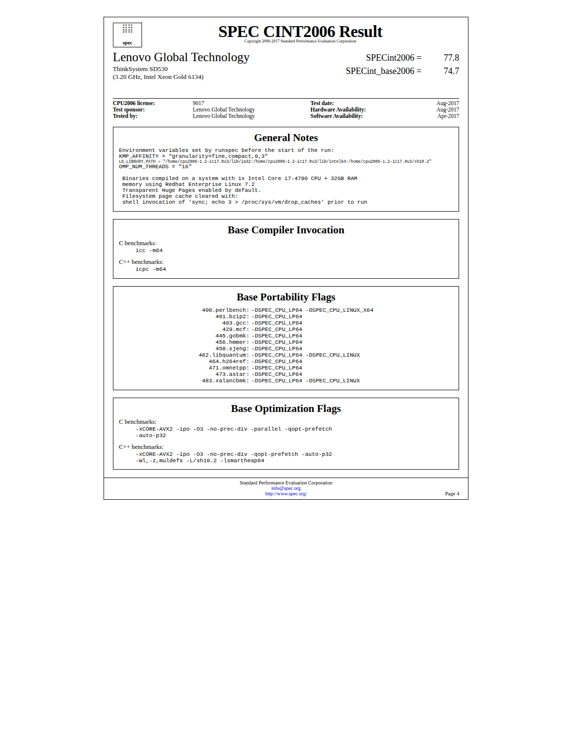⣿⣿ spec
SPEC CINT2006 Result
Copyright 2006-2017 Standard Performance Evaluation Corporation
Lenovo Global Technology
ThinkSystem SD530
(3.20 GHz, Intel Xeon Gold 6134)
SPECint2006 = 77.8
SPECint_base2006 = 74.7
| CPU2006 license: | 9017 | Test date: | Aug-2017 |
| Test sponsor: | Lenovo Global Technology | Hardware Availability: | Aug-2017 |
| Tested by: | Lenovo Global Technology | Software Availability: | Apr-2017 |
General Notes
Environment variables set by runspec before the start of the run:
KMP_AFFINITY = "granularity=fine,compact,0,3"
LD_LIBRARY_PATH = "/home/cpu2006-1.2-ic17.0u3/lib/ia32:/home/cpu2006-1.2-ic17.0u3/lib/intel64:/home/cpu2006-1.2-ic17.0u3/sh10.2"
OMP_NUM_THREADS = "16"

 Binaries compiled on a system with 1x Intel Core i7-4790 CPU + 32GB RAM
 memory using Redhat Enterprise Linux 7.2
 Transparent Huge Pages enabled by default.
 Filesystem page cache cleared with:
 shell invocation of 'sync; echo 3 > /proc/sys/vm/drop_caches' prior to run
Base Compiler Invocation
C benchmarks:
icc -m64
C++ benchmarks:
icpc -m64
Base Portability Flags
| 400.perlbench: | -DSPEC_CPU_LP64 -DSPEC_CPU_LINUX_X64 |
| 401.bzip2: | -DSPEC_CPU_LP64 |
| 403.gcc: | -DSPEC_CPU_LP64 |
| 429.mcf: | -DSPEC_CPU_LP64 |
| 445.gobmk: | -DSPEC_CPU_LP64 |
| 456.hmmer: | -DSPEC_CPU_LP64 |
| 458.sjeng: | -DSPEC_CPU_LP64 |
| 462.libquantum: | -DSPEC_CPU_LP64 -DSPEC_CPU_LINUX |
| 464.h264ref: | -DSPEC_CPU_LP64 |
| 471.omnetpp: | -DSPEC_CPU_LP64 |
| 473.astar: | -DSPEC_CPU_LP64 |
| 483.xalancbmk: | -DSPEC_CPU_LP64 -DSPEC_CPU_LINUX |
Base Optimization Flags
C benchmarks:
-xCORE-AVX2 -ipo -O3 -no-prec-div -parallel -qopt-prefetch
-auto-p32
C++ benchmarks:
-xCORE-AVX2 -ipo -O3 -no-prec-div -qopt-prefetch -auto-p32
-Wl,-z,muldefs -L/sh10.2 -lsmartheap64
Standard Performance Evaluation Corporation
info@spec.org
http://www.spec.org/
Page 4